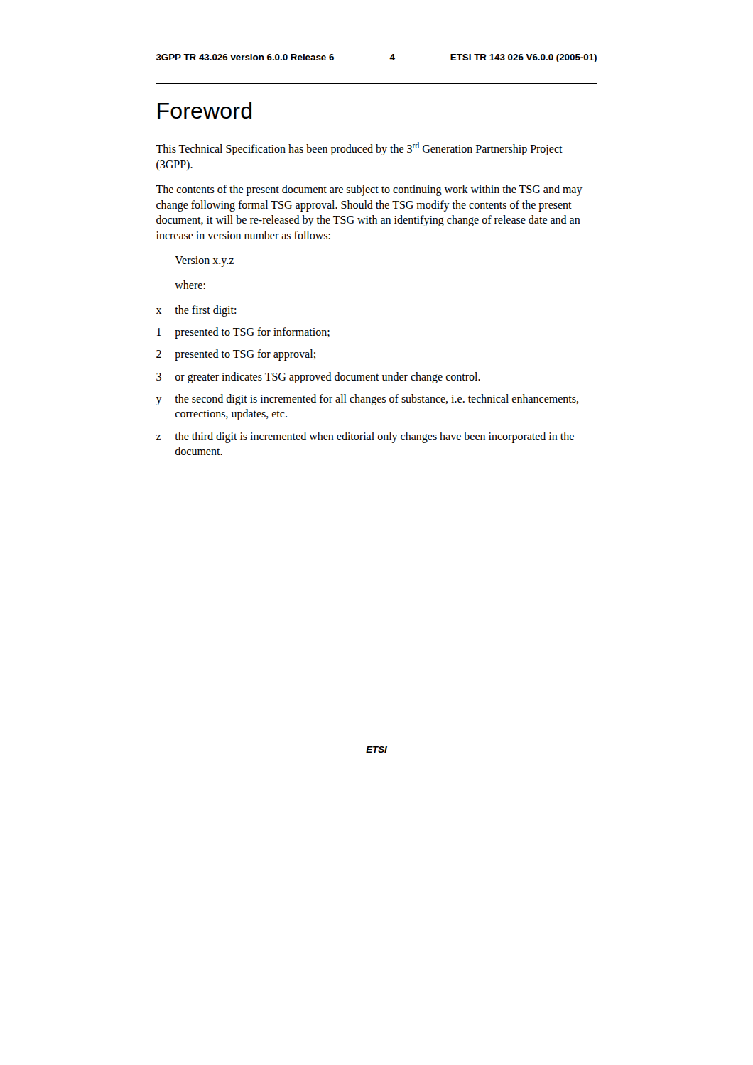3GPP TR 43.026 version 6.0.0 Release 6 4 ETSI TR 143 026 V6.0.0 (2005-01)
Foreword
This Technical Specification has been produced by the 3rd Generation Partnership Project (3GPP).
The contents of the present document are subject to continuing work within the TSG and may change following formal TSG approval. Should the TSG modify the contents of the present document, it will be re-released by the TSG with an identifying change of release date and an increase in version number as follows:
Version x.y.z
where:
x the first digit:
1 presented to TSG for information;
2 presented to TSG for approval;
3 or greater indicates TSG approved document under change control.
y the second digit is incremented for all changes of substance, i.e. technical enhancements, corrections, updates, etc.
z the third digit is incremented when editorial only changes have been incorporated in the document.
ETSI